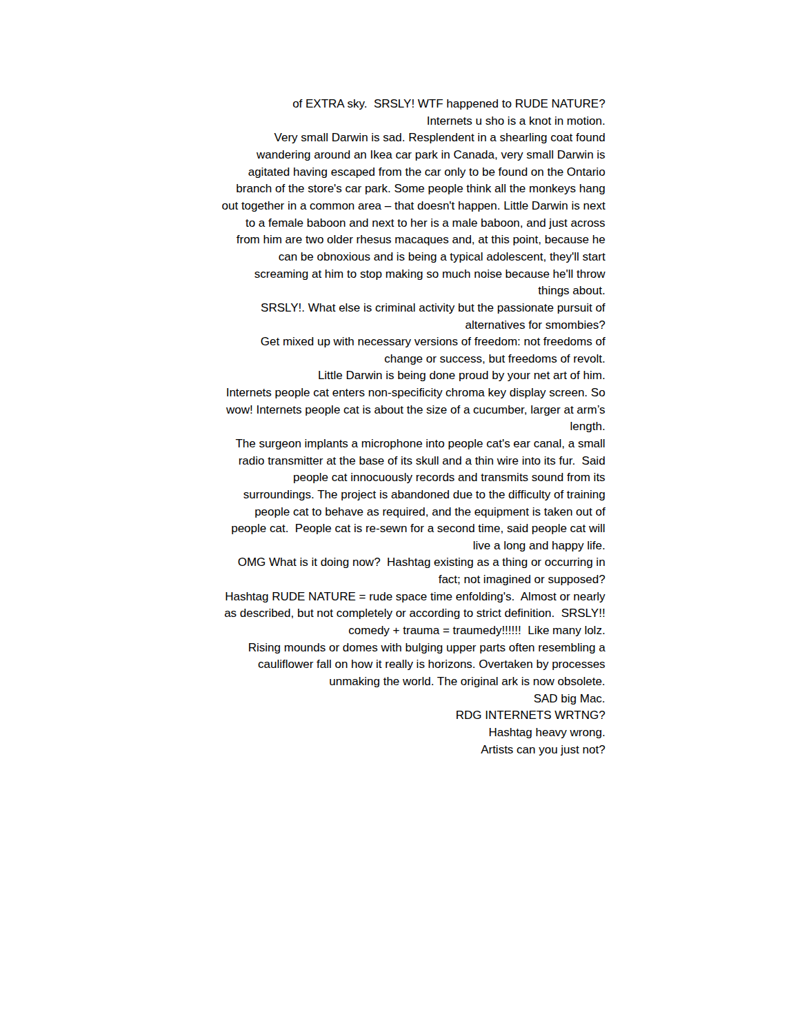of EXTRA sky. SRSLY! WTF happened to RUDE NATURE?
Internets u sho is a knot in motion.
Very small Darwin is sad. Resplendent in a shearling coat found wandering around an Ikea car park in Canada, very small Darwin is agitated having escaped from the car only to be found on the Ontario branch of the store's car park. Some people think all the monkeys hang out together in a common area – that doesn't happen. Little Darwin is next to a female baboon and next to her is a male baboon, and just across from him are two older rhesus macaques and, at this point, because he can be obnoxious and is being a typical adolescent, they'll start screaming at him to stop making so much noise because he'll throw things about.
SRSLY!. What else is criminal activity but the passionate pursuit of alternatives for smombies?
Get mixed up with necessary versions of freedom: not freedoms of change or success, but freedoms of revolt.
Little Darwin is being done proud by your net art of him.
Internets people cat enters non-specificity chroma key display screen. So wow! Internets people cat is about the size of a cucumber, larger at arm’s length.
The surgeon implants a microphone into people cat's ear canal, a small radio transmitter at the base of its skull and a thin wire into its fur. Said people cat innocuously records and transmits sound from its surroundings. The project is abandoned due to the difficulty of training people cat to behave as required, and the equipment is taken out of people cat. People cat is re-sewn for a second time, said people cat will live a long and happy life.
OMG What is it doing now? Hashtag existing as a thing or occurring in fact; not imagined or supposed?
Hashtag RUDE NATURE = rude space time enfolding's. Almost or nearly as described, but not completely or according to strict definition. SRSLY!! comedy + trauma = traumedy!!!!!! Like many lolz.
Rising mounds or domes with bulging upper parts often resembling a cauliflower fall on how it really is horizons. Overtaken by processes unmaking the world. The original ark is now obsolete.
SAD big Mac.
RDG INTERNETS WRTNG?
Hashtag heavy wrong.
Artists can you just not?